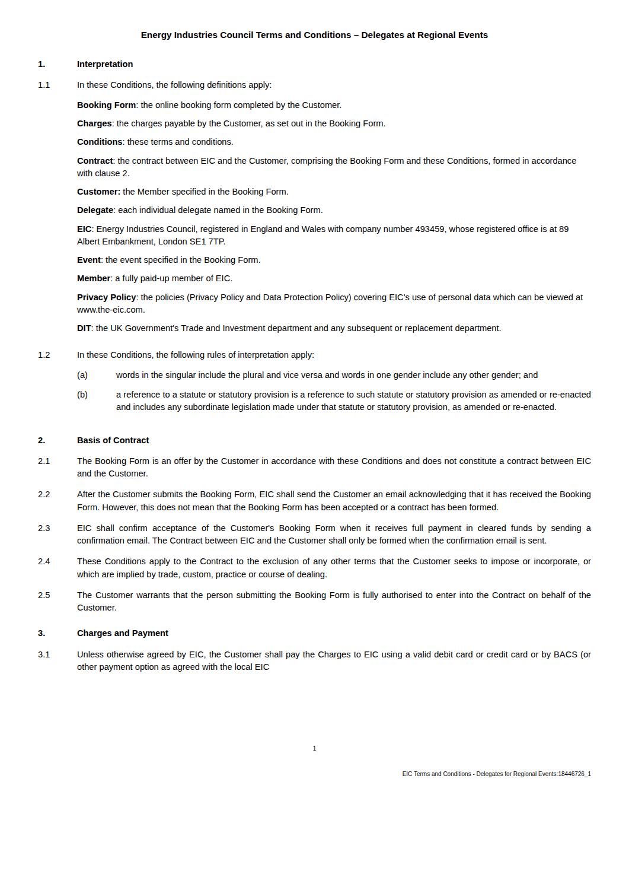Energy Industries Council Terms and Conditions – Delegates at Regional Events
1.
Interpretation
1.1
In these Conditions, the following definitions apply:
Booking Form: the online booking form completed by the Customer.
Charges: the charges payable by the Customer, as set out in the Booking Form.
Conditions: these terms and conditions.
Contract: the contract between EIC and the Customer, comprising the Booking Form and these Conditions, formed in accordance with clause 2.
Customer: the Member specified in the Booking Form.
Delegate: each individual delegate named in the Booking Form.
EIC: Energy Industries Council, registered in England and Wales with company number 493459, whose registered office is at 89 Albert Embankment, London SE1 7TP.
Event: the event specified in the Booking Form.
Member: a fully paid-up member of EIC.
Privacy Policy: the policies (Privacy Policy and Data Protection Policy) covering EIC's use of personal data which can be viewed at www.the-eic.com.
DIT: the UK Government's Trade and Investment department and any subsequent or replacement department.
1.2
In these Conditions, the following rules of interpretation apply:
(a)
words in the singular include the plural and vice versa and words in one gender include any other gender; and
(b)
a reference to a statute or statutory provision is a reference to such statute or statutory provision as amended or re-enacted and includes any subordinate legislation made under that statute or statutory provision, as amended or re-enacted.
2.
Basis of Contract
2.1
The Booking Form is an offer by the Customer in accordance with these Conditions and does not constitute a contract between EIC and the Customer.
2.2
After the Customer submits the Booking Form, EIC shall send the Customer an email acknowledging that it has received the Booking Form. However, this does not mean that the Booking Form has been accepted or a contract has been formed.
2.3
EIC shall confirm acceptance of the Customer's Booking Form when it receives full payment in cleared funds by sending a confirmation email. The Contract between EIC and the Customer shall only be formed when the confirmation email is sent.
2.4
These Conditions apply to the Contract to the exclusion of any other terms that the Customer seeks to impose or incorporate, or which are implied by trade, custom, practice or course of dealing.
2.5
The Customer warrants that the person submitting the Booking Form is fully authorised to enter into the Contract on behalf of the Customer.
3.
Charges and Payment
3.1
Unless otherwise agreed by EIC, the Customer shall pay the Charges to EIC using a valid debit card or credit card or by BACS (or other payment option as agreed with the local EIC
1
EIC Terms and Conditions - Delegates for Regional Events:18446726_1